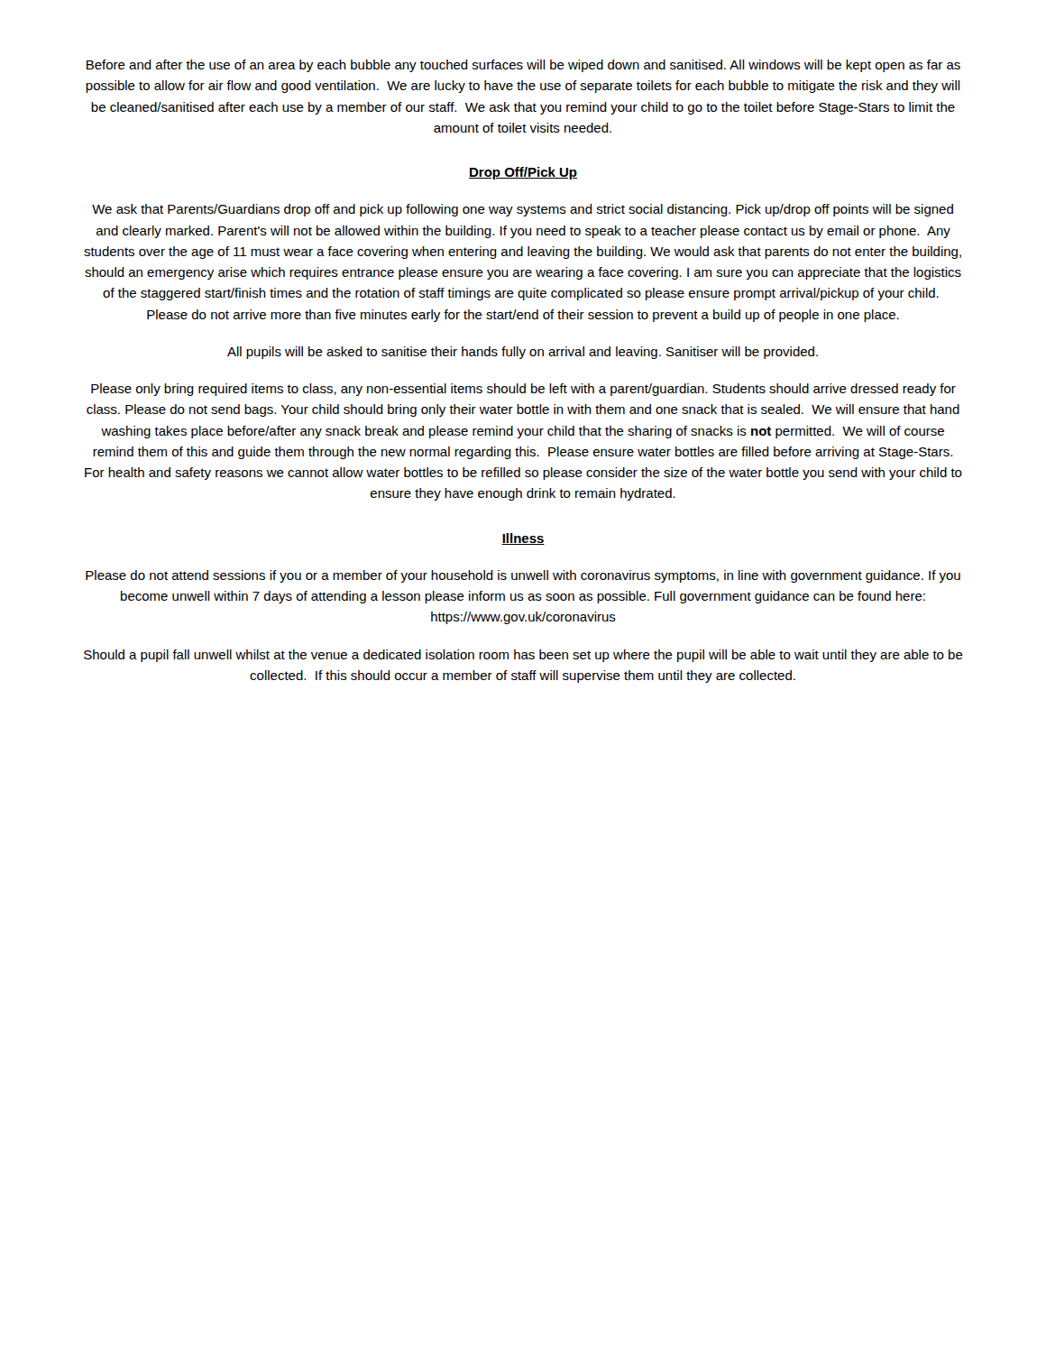Before and after the use of an area by each bubble any touched surfaces will be wiped down and sanitised. All windows will be kept open as far as possible to allow for air flow and good ventilation. We are lucky to have the use of separate toilets for each bubble to mitigate the risk and they will be cleaned/sanitised after each use by a member of our staff. We ask that you remind your child to go to the toilet before Stage-Stars to limit the amount of toilet visits needed.
Drop Off/Pick Up
We ask that Parents/Guardians drop off and pick up following one way systems and strict social distancing. Pick up/drop off points will be signed and clearly marked. Parent's will not be allowed within the building. If you need to speak to a teacher please contact us by email or phone. Any students over the age of 11 must wear a face covering when entering and leaving the building. We would ask that parents do not enter the building, should an emergency arise which requires entrance please ensure you are wearing a face covering. I am sure you can appreciate that the logistics of the staggered start/finish times and the rotation of staff timings are quite complicated so please ensure prompt arrival/pickup of your child. Please do not arrive more than five minutes early for the start/end of their session to prevent a build up of people in one place.
All pupils will be asked to sanitise their hands fully on arrival and leaving. Sanitiser will be provided.
Please only bring required items to class, any non-essential items should be left with a parent/guardian. Students should arrive dressed ready for class. Please do not send bags. Your child should bring only their water bottle in with them and one snack that is sealed. We will ensure that hand washing takes place before/after any snack break and please remind your child that the sharing of snacks is not permitted. We will of course remind them of this and guide them through the new normal regarding this. Please ensure water bottles are filled before arriving at Stage-Stars. For health and safety reasons we cannot allow water bottles to be refilled so please consider the size of the water bottle you send with your child to ensure they have enough drink to remain hydrated.
Illness
Please do not attend sessions if you or a member of your household is unwell with coronavirus symptoms, in line with government guidance. If you become unwell within 7 days of attending a lesson please inform us as soon as possible. Full government guidance can be found here: https://www.gov.uk/coronavirus
Should a pupil fall unwell whilst at the venue a dedicated isolation room has been set up where the pupil will be able to wait until they are able to be collected. If this should occur a member of staff will supervise them until they are collected.